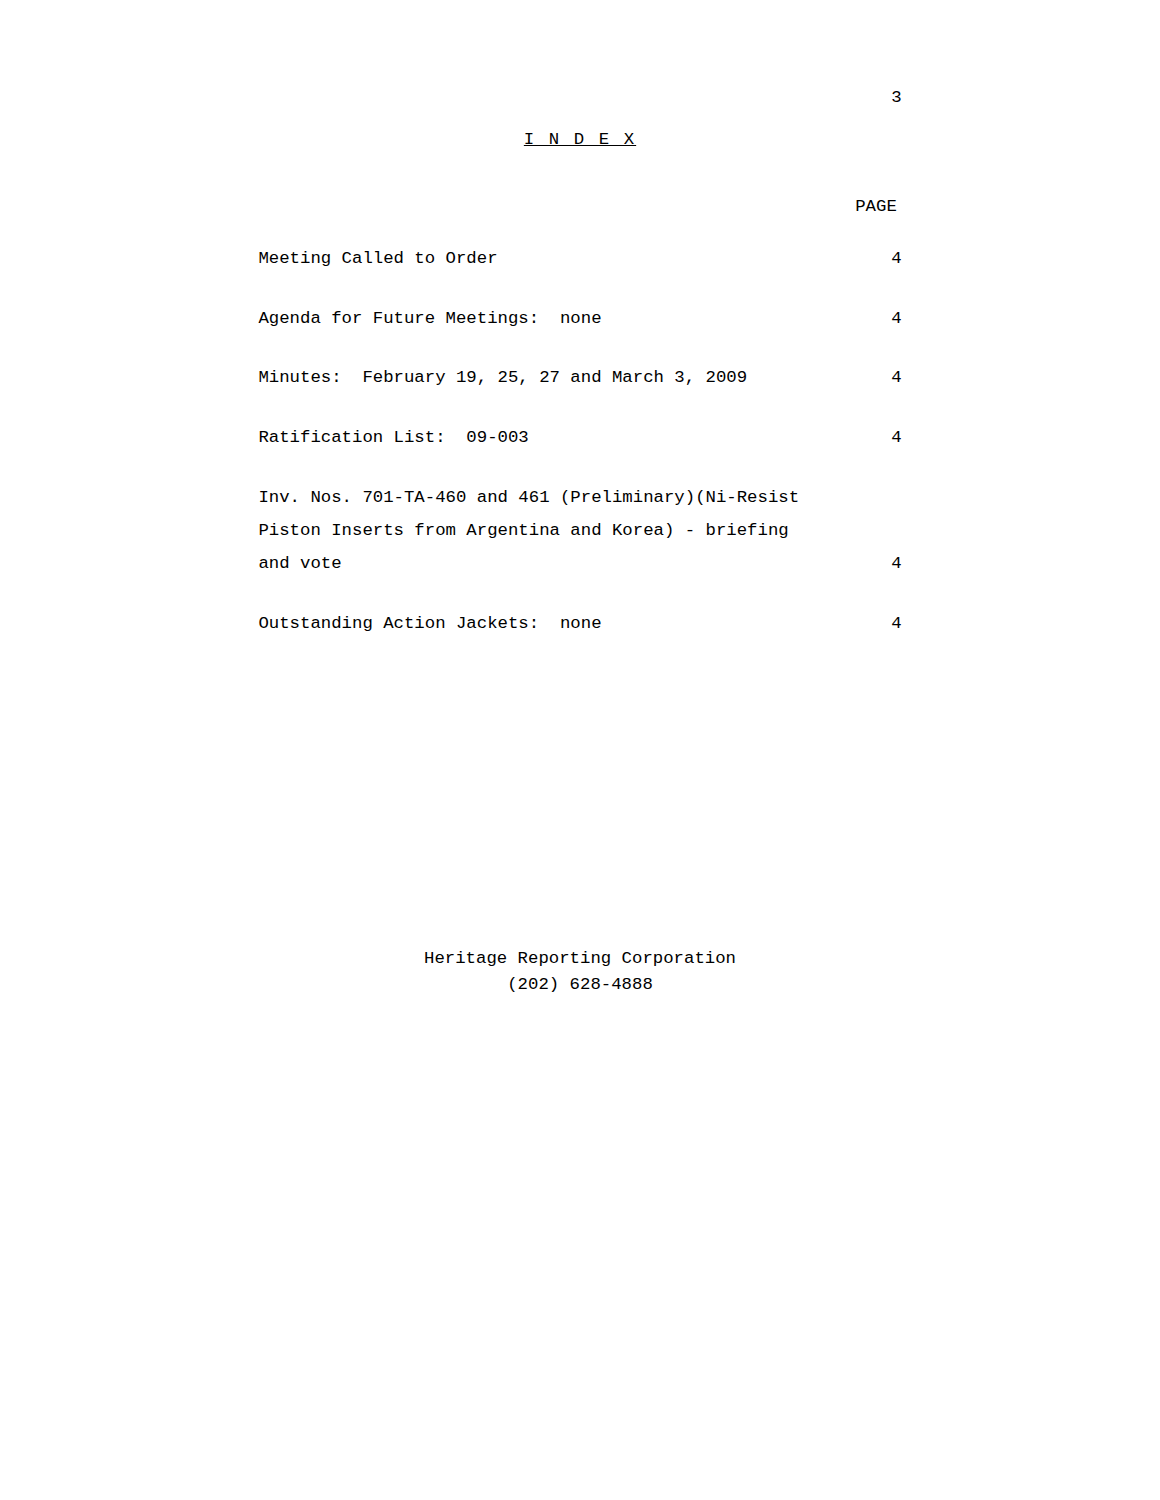3
I N D E X
PAGE
| Meeting Called to Order | 4 |
| Agenda for Future Meetings: none | 4 |
| Minutes: February 19, 25, 27 and March 3, 2009 | 4 |
| Ratification List: 09-003 | 4 |
| Inv. Nos. 701-TA-460 and 461 (Preliminary)(Ni-Resist Piston Inserts from Argentina and Korea) - briefing and vote | 4 |
| Outstanding Action Jackets: none | 4 |
Heritage Reporting Corporation
(202) 628-4888